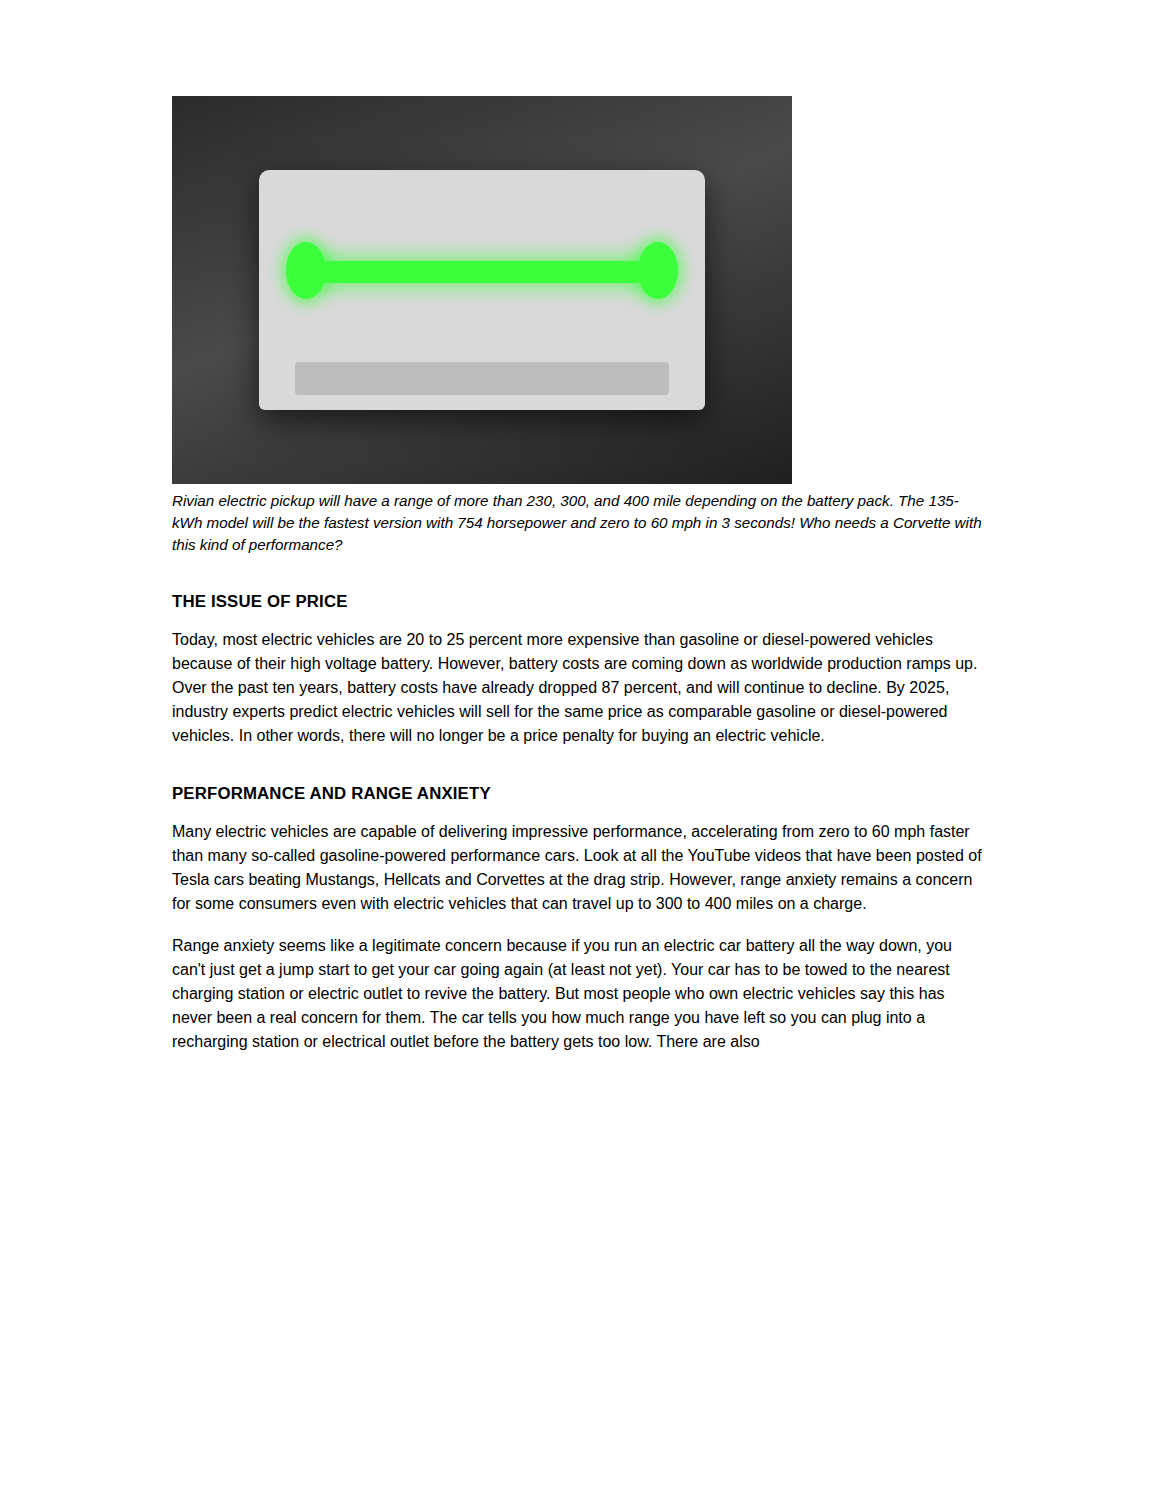Rivian electric pickup will have a range of more than 230, 300, and 400 mile depending on the battery pack. The 135-kWh model will be the fastest version with 754 horsepower and zero to 60 mph in 3 seconds! Who needs a Corvette with this kind of performance?
The Issue of Price
Today, most electric vehicles are 20 to 25 percent more expensive than gasoline or diesel-powered vehicles because of their high voltage battery. However, battery costs are coming down as worldwide production ramps up. Over the past ten years, battery costs have already dropped 87 percent, and will continue to decline. By 2025, industry experts predict electric vehicles will sell for the same price as comparable gasoline or diesel-powered vehicles. In other words, there will no longer be a price penalty for buying an electric vehicle.
Performance and Range Anxiety
Many electric vehicles are capable of delivering impressive performance, accelerating from zero to 60 mph faster than many so-called gasoline-powered performance cars. Look at all the YouTube videos that have been posted of Tesla cars beating Mustangs, Hellcats and Corvettes at the drag strip. However, range anxiety remains a concern for some consumers even with electric vehicles that can travel up to 300 to 400 miles on a charge.
Range anxiety seems like a legitimate concern because if you run an electric car battery all the way down, you can't just get a jump start to get your car going again (at least not yet). Your car has to be towed to the nearest charging station or electric outlet to revive the battery. But most people who own electric vehicles say this has never been a real concern for them. The car tells you how much range you have left so you can plug into a recharging station or electrical outlet before the battery gets too low. There are also